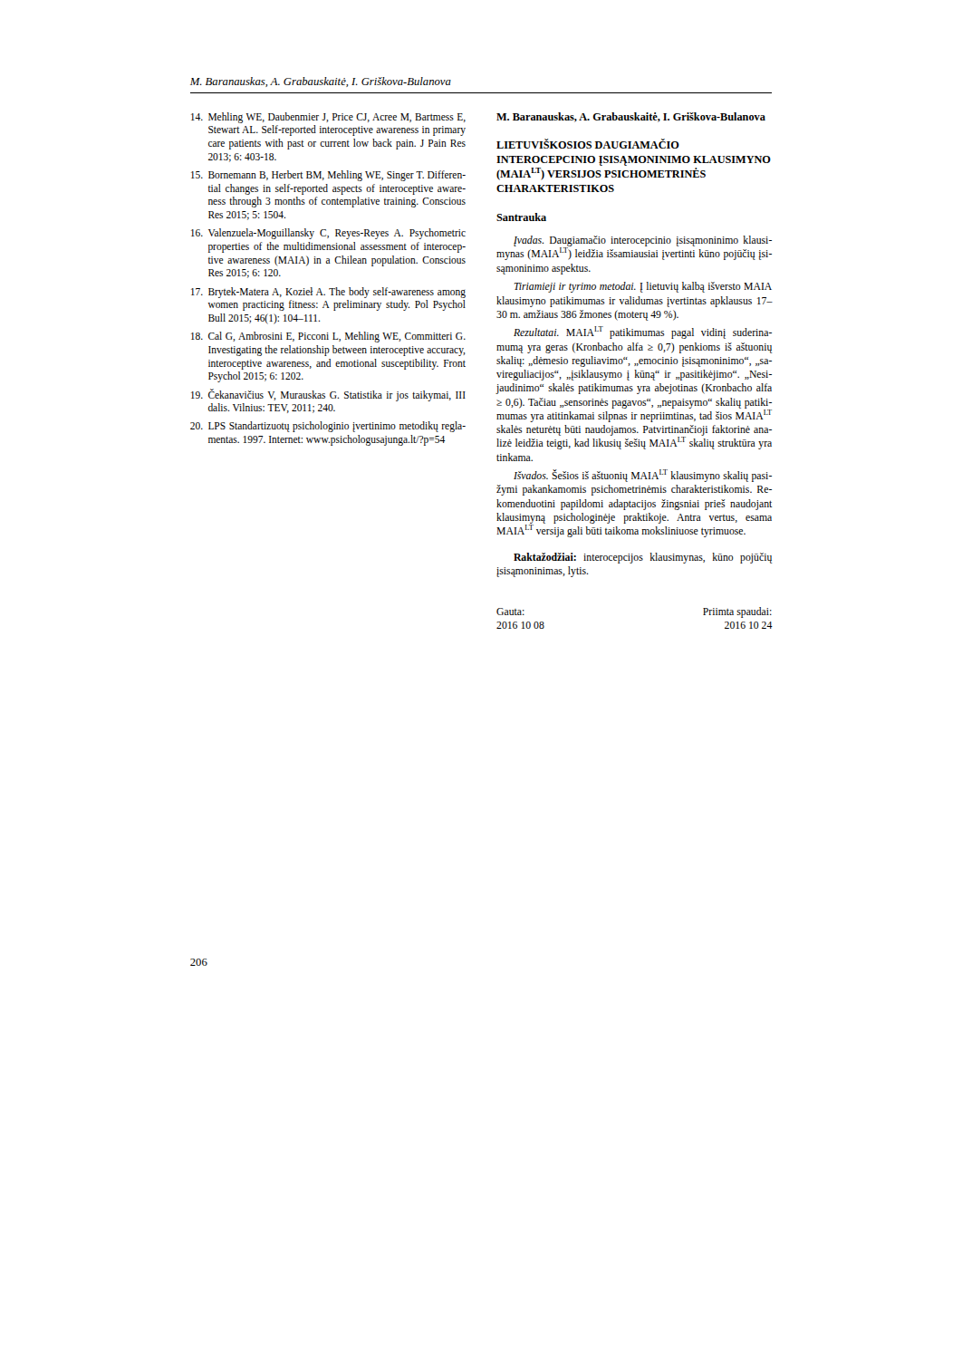M. Baranauskas, A. Grabauskaitė, I. Griškova-Bulanova
14. Mehling WE, Daubenmier J, Price CJ, Acree M, Bartmess E, Stewart AL. Self-reported interoceptive awareness in primary care patients with past or current low back pain. J Pain Res 2013; 6: 403-18.
15. Bornemann B, Herbert BM, Mehling WE, Singer T. Differential changes in self-reported aspects of interoceptive awareness through 3 months of contemplative training. Conscious Res 2015; 5: 1504.
16. Valenzuela-Moguillansky C, Reyes-Reyes A. Psychometric properties of the multidimensional assessment of interoceptive awareness (MAIA) in a Chilean population. Conscious Res 2015; 6: 120.
17. Brytek-Matera A, Kozieł A. The body self-awareness among women practicing fitness: A preliminary study. Pol Psychol Bull 2015; 46(1): 104–111.
18. Cal G, Ambrosini E, Picconi L, Mehling WE, Committeri G. Investigating the relationship between interoceptive accuracy, interoceptive awareness, and emotional susceptibility. Front Psychol 2015; 6: 1202.
19. Čekanavičius V, Murauskas G. Statistika ir jos taikymai, III dalis. Vilnius: TEV, 2011; 240.
20. LPS Standartizuotų psichologinio įvertinimo metodikų reglamentas. 1997. Internet: www.psichologusajunga.lt/?p=54
M. Baranauskas, A. Grabauskaitė, I. Griškova-Bulanova
LIETUVIŠKOSIOS DAUGIAMAČIO INTEROCEPCINIO ĮSISĄMONINIMO KLAUSIMYNO (MAIALT) VERSIJOS PSICHOMETRINĖS CHARAKTERISTIKOS
Santrauka
Įvadas. Daugiamačio interocepcinio įsisąmoninimo klausimynas (MAIALT) leidžia išsamiausiai įvertinti kūno pojūčių įsisąmoninimo aspektus.
Tiriamieji ir tyrimo metodai. Į lietuvių kalbą išversto MAIA klausimyno patikimumas ir validumas įvertintas apklausus 17–30 m. amžiaus 386 žmones (moterų 49 %).
Rezultatai. MAIALT patikimumas pagal vidinį suderinamumą yra geras (Kronbacho alfa ≥ 0,7) penkioms iš aštuonių skalių: „dėmesio reguliavimo“, „emocinio įsisąmoninimo“, „savireguliacijos“, „įsiklausymo į kūną“ ir „pasitikėjimo“. „Nesijaudinimo“ skalės patikimumas yra abejotinas (Kronbacho alfa ≥ 0,6). Tačiau „sensorinės pagavos“, „nepaisymo“ skalių patikimumas yra atitinkamai silpnas ir nepriimtinas, tad šios MAIALT skalės neturėtų būti naudojamos. Patvirtinančioji faktorinė analizė leidžia teigti, kad likusių šešių MAIALT skalių struktūra yra tinkama.
Išvados. Šešios iš aštuonių MAIALT klausimyno skalių pasižymi pakankamomis psichometrinėmis charakteristikomis. Rekomenduotini papildomi adaptacijos žingsniai prieš naudojant klausimyną psichologinėje praktikoje. Antra vertus, esama MAIALT versija gali būti taikoma moksliniuose tyrimuose.
Raktažodžiai: interocepcijos klausimynas, kūno pojūčių įsisąmoninimas, lytis.
Gauta:
2016 10 08
Priimta spaudai:
2016 10 24
206